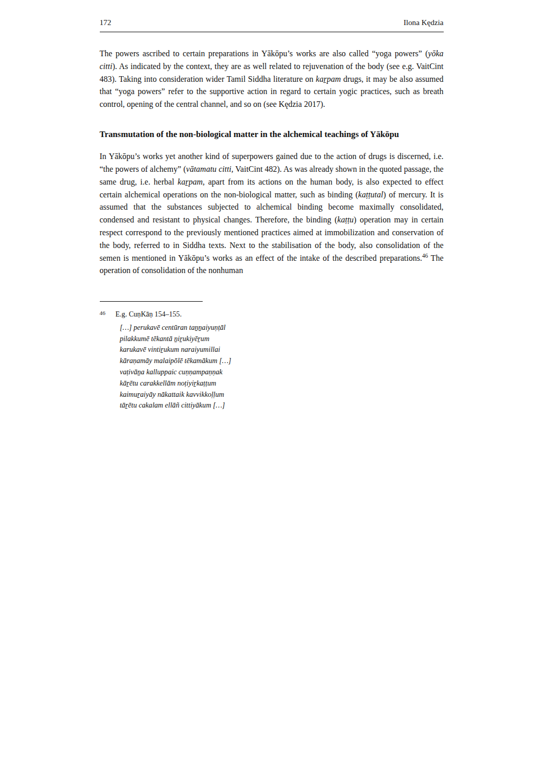172 Ilona Kędzia
The powers ascribed to certain preparations in Yākōpu’s works are also called “yoga powers” (yōka citti). As indicated by the context, they are as well related to rejuvenation of the body (see e.g. VaitCint 483). Taking into consideration wider Tamil Siddha literature on kaṟpam drugs, it may be also assumed that “yoga powers” refer to the supportive action in regard to certain yogic practices, such as breath control, opening of the central channel, and so on (see Kędzia 2017).
Transmutation of the non-biological matter in the alchemical teachings of Yākōpu
In Yākōpu’s works yet another kind of superpowers gained due to the action of drugs is discerned, i.e. “the powers of alchemy” (vātamatu citti, VaitCint 482). As was already shown in the quoted passage, the same drug, i.e. herbal kaṟpam, apart from its actions on the human body, is also expected to effect certain alchemical operations on the non-biological matter, such as binding (kaṭṭutal) of mercury. It is assumed that the substances subjected to alchemical binding become maximally consolidated, condensed and resistant to physical changes. Therefore, the binding (kaṭṭu) operation may in certain respect correspond to the previously mentioned practices aimed at immobilization and conservation of the body, referred to in Siddha texts. Next to the stabilisation of the body, also consolidation of the semen is mentioned in Yākōpu’s works as an effect of the intake of the described preparations.46 The operation of consolidation of the nonhuman
46 E.g. CuṇKāṇ 154–155.
[…] perukavē centūran taṉṉaiyuṇṭāl pilakkumē tēkantā ṉiṟukiyēṟum karukavē vintiṟukum naraiyumillai kāraṇamāy malaipōlē tēkamākum […] vaṭivāṉa kalluppaic cuṇṇampaṇṇak kāṟētu carakkellām noṭiyiṟkaṭṭum kaimuṟaiyāy nākattaik kavvikkoḷḷum tāṟētu cakalam ellāñ cittiyākum […]